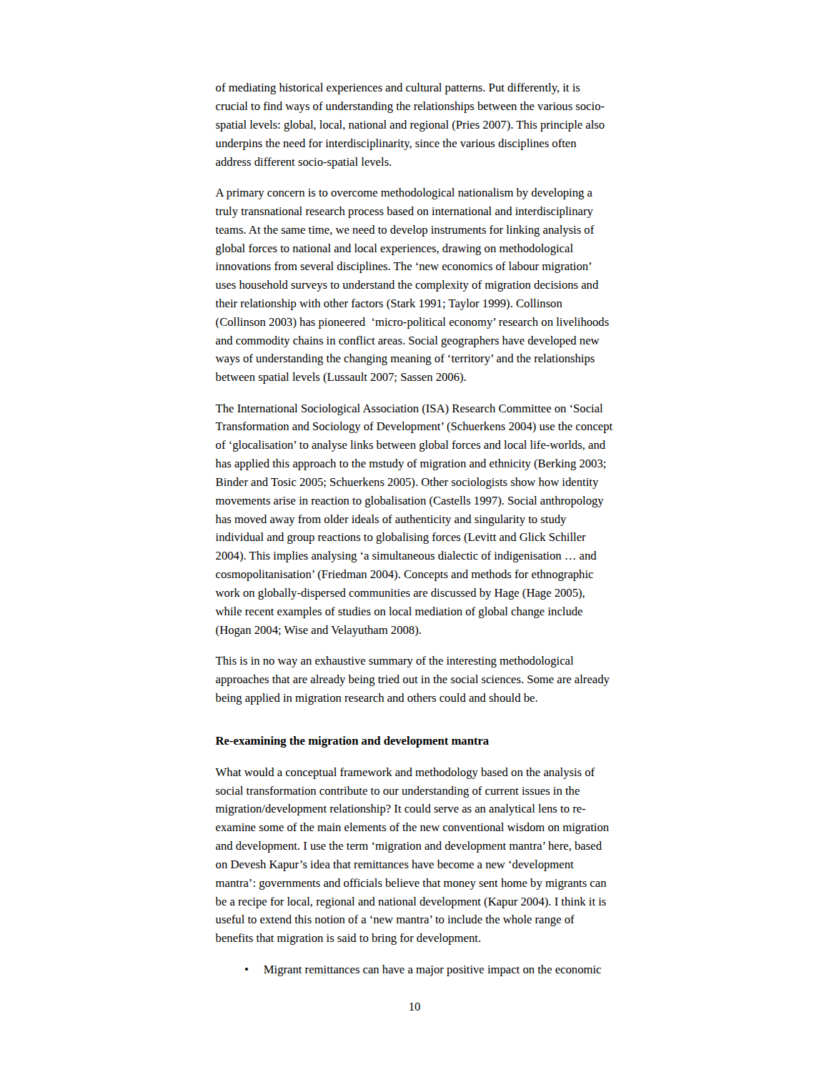of mediating historical experiences and cultural patterns. Put differently, it is crucial to find ways of understanding the relationships between the various socio-spatial levels: global, local, national and regional (Pries 2007). This principle also underpins the need for interdisciplinarity, since the various disciplines often address different socio-spatial levels.
A primary concern is to overcome methodological nationalism by developing a truly transnational research process based on international and interdisciplinary teams. At the same time, we need to develop instruments for linking analysis of global forces to national and local experiences, drawing on methodological innovations from several disciplines. The ‘new economics of labour migration’ uses household surveys to understand the complexity of migration decisions and their relationship with other factors (Stark 1991; Taylor 1999). Collinson (Collinson 2003) has pioneered ‘micro-political economy’ research on livelihoods and commodity chains in conflict areas. Social geographers have developed new ways of understanding the changing meaning of ‘territory’ and the relationships between spatial levels (Lussault 2007; Sassen 2006).
The International Sociological Association (ISA) Research Committee on ‘Social Transformation and Sociology of Development’ (Schuerkens 2004) use the concept of ‘glocalisation’ to analyse links between global forces and local life-worlds, and has applied this approach to the mstudy of migration and ethnicity (Berking 2003; Binder and Tosic 2005; Schuerkens 2005). Other sociologists show how identity movements arise in reaction to globalisation (Castells 1997). Social anthropology has moved away from older ideals of authenticity and singularity to study individual and group reactions to globalising forces (Levitt and Glick Schiller 2004). This implies analysing ‘a simultaneous dialectic of indigenisation … and cosmopolitanisation’ (Friedman 2004). Concepts and methods for ethnographic work on globally-dispersed communities are discussed by Hage (Hage 2005), while recent examples of studies on local mediation of global change include (Hogan 2004; Wise and Velayutham 2008).
This is in no way an exhaustive summary of the interesting methodological approaches that are already being tried out in the social sciences. Some are already being applied in migration research and others could and should be.
Re-examining the migration and development mantra
What would a conceptual framework and methodology based on the analysis of social transformation contribute to our understanding of current issues in the migration/development relationship? It could serve as an analytical lens to re-examine some of the main elements of the new conventional wisdom on migration and development. I use the term ‘migration and development mantra’ here, based on Devesh Kapur’s idea that remittances have become a new ‘development mantra’: governments and officials believe that money sent home by migrants can be a recipe for local, regional and national development (Kapur 2004). I think it is useful to extend this notion of a ‘new mantra’ to include the whole range of benefits that migration is said to bring for development.
Migrant remittances can have a major positive impact on the economic
10